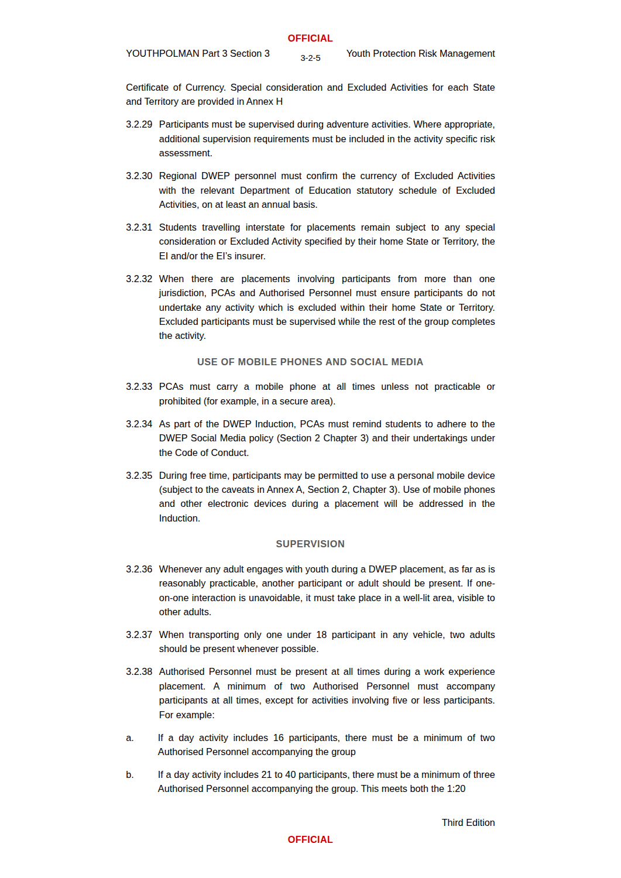OFFICIAL
YOUTHPOLMAN Part 3 Section 3
Youth Protection Risk Management
3-2-5
Certificate of Currency. Special consideration and Excluded Activities for each State and Territory are provided in Annex H
3.2.29
Participants must be supervised during adventure activities. Where appropriate, additional supervision requirements must be included in the activity specific risk assessment.
3.2.30
Regional DWEP personnel must confirm the currency of Excluded Activities with the relevant Department of Education statutory schedule of Excluded Activities, on at least an annual basis.
3.2.31
Students travelling interstate for placements remain subject to any special consideration or Excluded Activity specified by their home State or Territory, the EI and/or the EI’s insurer.
3.2.32
When there are placements involving participants from more than one jurisdiction, PCAs and Authorised Personnel must ensure participants do not undertake any activity which is excluded within their home State or Territory. Excluded participants must be supervised while the rest of the group completes the activity.
USE OF MOBILE PHONES AND SOCIAL MEDIA
3.2.33
PCAs must carry a mobile phone at all times unless not practicable or prohibited (for example, in a secure area).
3.2.34
As part of the DWEP Induction, PCAs must remind students to adhere to the DWEP Social Media policy (Section 2 Chapter 3) and their undertakings under the Code of Conduct.
3.2.35
During free time, participants may be permitted to use a personal mobile device (subject to the caveats in Annex A, Section 2, Chapter 3). Use of mobile phones and other electronic devices during a placement will be addressed in the Induction.
SUPERVISION
3.2.36
Whenever any adult engages with youth during a DWEP placement, as far as is reasonably practicable, another participant or adult should be present. If one-on-one interaction is unavoidable, it must take place in a well-lit area, visible to other adults.
3.2.37
When transporting only one under 18 participant in any vehicle, two adults should be present whenever possible.
3.2.38
Authorised Personnel must be present at all times during a work experience placement. A minimum of two Authorised Personnel must accompany participants at all times, except for activities involving five or less participants. For example:
a.
If a day activity includes 16 participants, there must be a minimum of two Authorised Personnel accompanying the group
b.
If a day activity includes 21 to 40 participants, there must be a minimum of three Authorised Personnel accompanying the group. This meets both the 1:20
Third Edition
OFFICIAL